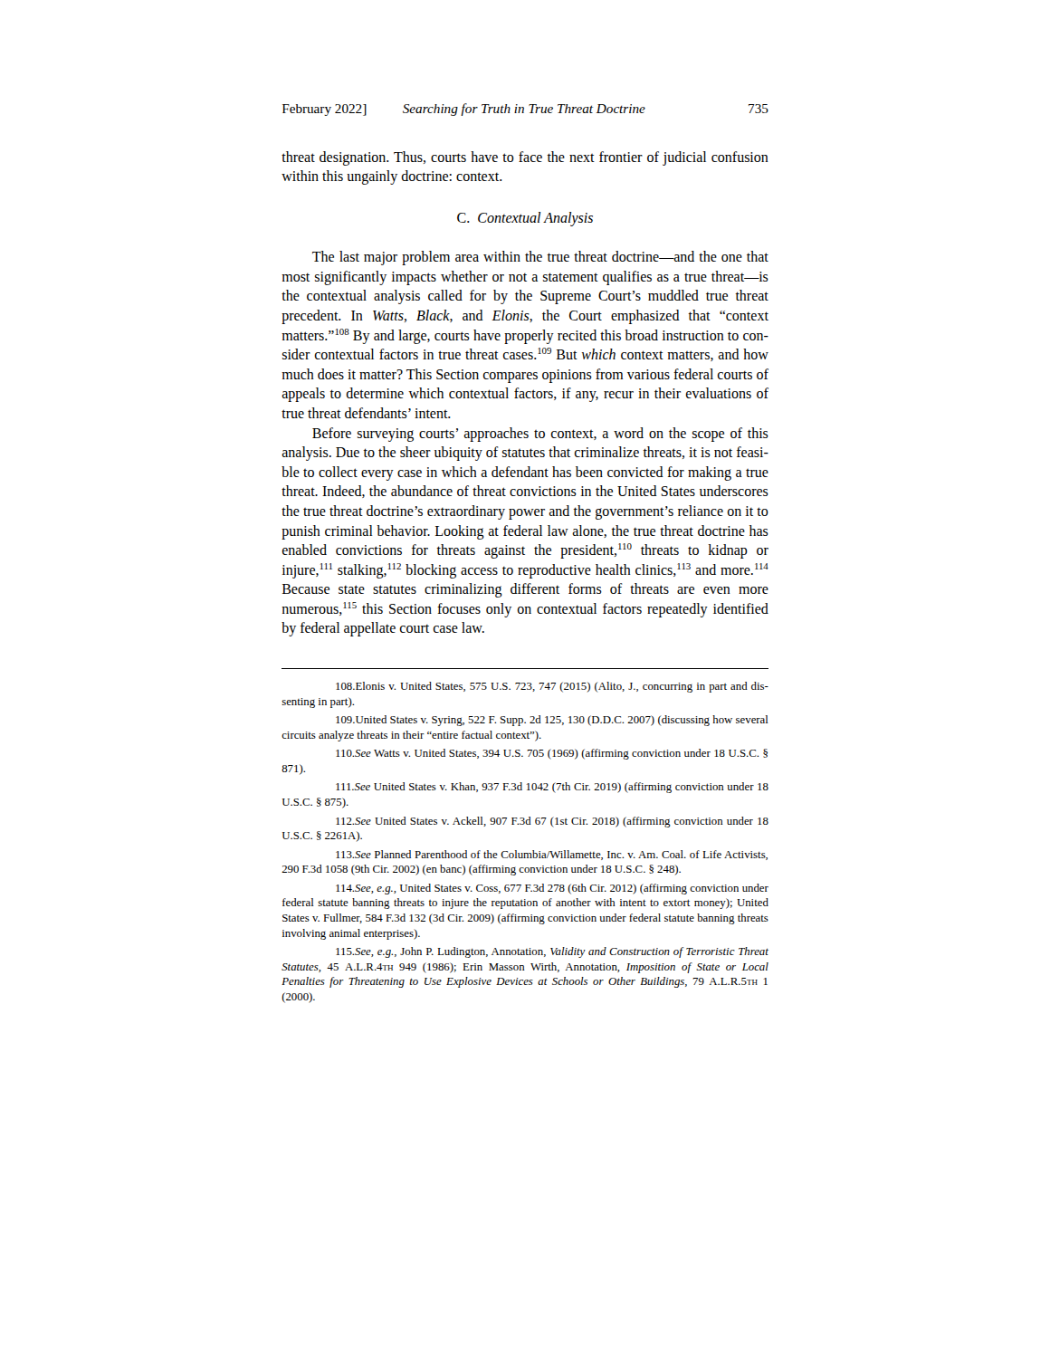February 2022] Searching for Truth in True Threat Doctrine 735
threat designation. Thus, courts have to face the next frontier of judicial confusion within this ungainly doctrine: context.
C. Contextual Analysis
The last major problem area within the true threat doctrine—and the one that most significantly impacts whether or not a statement qualifies as a true threat—is the contextual analysis called for by the Supreme Court’s muddled true threat precedent. In Watts, Black, and Elonis, the Court emphasized that “context matters.”108 By and large, courts have properly recited this broad instruction to consider contextual factors in true threat cases.109 But which context matters, and how much does it matter? This Section compares opinions from various federal courts of appeals to determine which contextual factors, if any, recur in their evaluations of true threat defendants’ intent.
Before surveying courts’ approaches to context, a word on the scope of this analysis. Due to the sheer ubiquity of statutes that criminalize threats, it is not feasible to collect every case in which a defendant has been convicted for making a true threat. Indeed, the abundance of threat convictions in the United States underscores the true threat doctrine’s extraordinary power and the government’s reliance on it to punish criminal behavior. Looking at federal law alone, the true threat doctrine has enabled convictions for threats against the president,110 threats to kidnap or injure,111 stalking,112 blocking access to reproductive health clinics,113 and more.114 Because state statutes criminalizing different forms of threats are even more numerous,115 this Section focuses only on contextual factors repeatedly identified by federal appellate court case law.
108. Elonis v. United States, 575 U.S. 723, 747 (2015) (Alito, J., concurring in part and dissenting in part).
109. United States v. Syring, 522 F. Supp. 2d 125, 130 (D.D.C. 2007) (discussing how several circuits analyze threats in their “entire factual context”).
110. See Watts v. United States, 394 U.S. 705 (1969) (affirming conviction under 18 U.S.C. § 871).
111. See United States v. Khan, 937 F.3d 1042 (7th Cir. 2019) (affirming conviction under 18 U.S.C. § 875).
112. See United States v. Ackell, 907 F.3d 67 (1st Cir. 2018) (affirming conviction under 18 U.S.C. § 2261A).
113. See Planned Parenthood of the Columbia/Willamette, Inc. v. Am. Coal. of Life Activists, 290 F.3d 1058 (9th Cir. 2002) (en banc) (affirming conviction under 18 U.S.C. § 248).
114. See, e.g., United States v. Coss, 677 F.3d 278 (6th Cir. 2012) (affirming conviction under federal statute banning threats to injure the reputation of another with intent to extort money); United States v. Fullmer, 584 F.3d 132 (3d Cir. 2009) (affirming conviction under federal statute banning threats involving animal enterprises).
115. See, e.g., John P. Ludington, Annotation, Validity and Construction of Terroristic Threat Statutes, 45 A.L.R.4th 949 (1986); Erin Masson Wirth, Annotation, Imposition of State or Local Penalties for Threatening to Use Explosive Devices at Schools or Other Buildings, 79 A.L.R.5th 1 (2000).